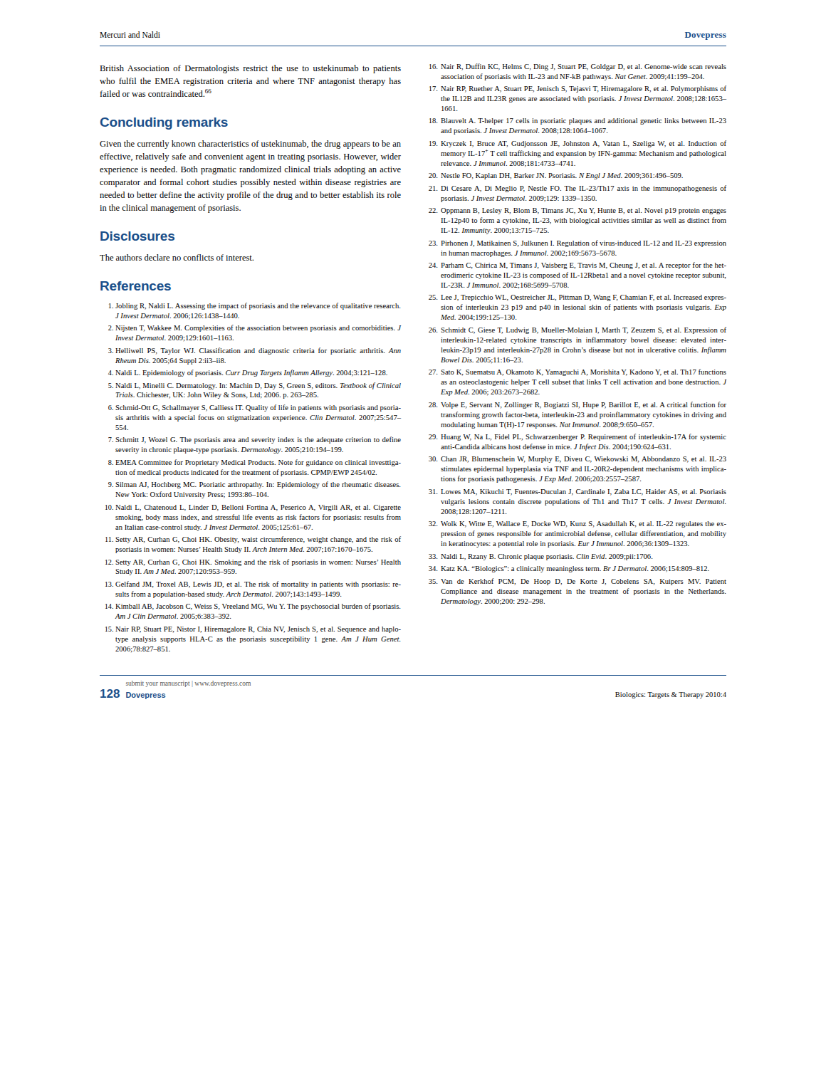Mercuri and Naldi
Dove press
British Association of Dermatologists restrict the use to ustekinumab to patients who fulfil the EMEA registration criteria and where TNF antagonist therapy has failed or was contraindicated.66
Concluding remarks
Given the currently known characteristics of ustekinumab, the drug appears to be an effective, relatively safe and convenient agent in treating psoriasis. However, wider experience is needed. Both pragmatic randomized clinical trials adopting an active comparator and formal cohort studies possibly nested within disease registries are needed to better define the activity profile of the drug and to better establish its role in the clinical management of psoriasis.
Disclosures
The authors declare no conflicts of interest.
References
Jobling R, Naldi L. Assessing the impact of psoriasis and the relevance of qualitative research. J Invest Dermatol. 2006;126:1438–1440.
Nijsten T, Wakkee M. Complexities of the association between psoriasis and comorbidities. J Invest Dermatol. 2009;129:1601–1163.
Helliwell PS, Taylor WJ. Classification and diagnostic criteria for psoriatic arthritis. Ann Rheum Dis. 2005;64 Suppl 2:ii3–ii8.
Naldi L. Epidemiology of psoriasis. Curr Drug Targets Inflamm Allergy. 2004;3:121–128.
Naldi L, Minelli C. Dermatology. In: Machin D, Day S, Green S, editors. Textbook of Clinical Trials. Chichester, UK: John Wiley & Sons, Ltd; 2006. p. 263–285.
Schmid-Ott G, Schallmayer S, Calliess IT. Quality of life in patients with psoriasis and psoriasis arthritis with a special focus on stigmatization experience. Clin Dermatol. 2007;25:547–554.
Schmitt J, Wozel G. The psoriasis area and severity index is the adequate criterion to define severity in chronic plaque-type psoriasis. Dermatology. 2005;210:194–199.
EMEA Committee for Proprietary Medical Products. Note for guidance on clinical investtigation of medical products indicated for the treatment of psoriasis. CPMP/EWP 2454/02.
Silman AJ, Hochberg MC. Psoriatic arthropathy. In: Epidemiology of the rheumatic diseases. New York: Oxford University Press; 1993:86–104.
Naldi L, Chatenoud L, Linder D, Belloni Fortina A, Peserico A, Virgili AR, et al. Cigarette smoking, body mass index, and stressful life events as risk factors for psoriasis: results from an Italian case-control study. J Invest Dermatol. 2005;125:61–67.
Setty AR, Curhan G, Choi HK. Obesity, waist circumference, weight change, and the risk of psoriasis in women: Nurses’ Health Study II. Arch Intern Med. 2007;167:1670–1675.
Setty AR, Curhan G, Choi HK. Smoking and the risk of psoriasis in women: Nurses’ Health Study II. Am J Med. 2007;120:953–959.
Gelfand JM, Troxel AB, Lewis JD, et al. The risk of mortality in patients with psoriasis: results from a population-based study. Arch Dermatol. 2007;143:1493–1499.
Kimball AB, Jacobson C, Weiss S, Vreeland MG, Wu Y. The psychosocial burden of psoriasis. Am J Clin Dermatol. 2005;6:383–392.
Nair RP, Stuart PE, Nistor I, Hiremagalore R, Chia NV, Jenisch S, et al. Sequence and haplotype analysis supports HLA-C as the psoriasis susceptibility 1 gene. Am J Hum Genet. 2006;78:827–851.
16. Nair R, Duffin KC, Helms C, Ding J, Stuart PE, Goldgar D, et al. Genome-wide scan reveals association of psoriasis with IL-23 and NF-kB pathways. Nat Genet. 2009;41:199–204.
17. Nair RP, Ruether A, Stuart PE, Jenisch S, Tejasvi T, Hiremagalore R, et al. Polymorphisms of the IL12B and IL23R genes are associated with psoriasis. J Invest Dermatol. 2008;128:1653–1661.
18. Blauvelt A. T-helper 17 cells in psoriatic plaques and additional genetic links between IL-23 and psoriasis. J Invest Dermatol. 2008;128:1064–1067.
19. Kryczek I, Bruce AT, Gudjonsson JE, Johnston A, Vatan L, Szeliga W, et al. Induction of memory IL-17+ T cell trafficking and expansion by IFN-gamma: Mechanism and pathological relevance. J Immunol. 2008;181:4733–4741.
20. Nestle FO, Kaplan DH, Barker JN. Psoriasis. N Engl J Med. 2009;361:496–509.
21. Di Cesare A, Di Meglio P, Nestle FO. The IL-23/Th17 axis in the immunopathogenesis of psoriasis. J Invest Dermatol. 2009;129: 1339–1350.
22. Oppmann B, Lesley R, Blom B, Timans JC, Xu Y, Hunte B, et al. Novel p19 protein engages IL-12p40 to form a cytokine, IL-23, with biological activities similar as well as distinct from IL-12. Immunity. 2000;13:715–725.
23. Pirhonen J, Matikainen S, Julkunen I. Regulation of virus-induced IL-12 and IL-23 expression in human macrophages. J Immunol. 2002;169:5673–5678.
24. Parham C, Chirica M, Timans J, Vaisberg E, Travis M, Cheung J, et al. A receptor for the heterodimeric cytokine IL-23 is composed of IL-12Rbeta1 and a novel cytokine receptor subunit, IL-23R. J Immunol. 2002;168:5699–5708.
25. Lee J, Trepicchio WL, Oestreicher JL, Pittman D, Wang F, Chamian F, et al. Increased expression of interleukin 23 p19 and p40 in lesional skin of patients with psoriasis vulgaris. Exp Med. 2004;199:125–130.
26. Schmidt C, Giese T, Ludwig B, Mueller-Molaian I, Marth T, Zeuzem S, et al. Expression of interleukin-12-related cytokine transcripts in inflammatory bowel disease: elevated interleukin-23p19 and interleukin-27p28 in Crohn’s disease but not in ulcerative colitis. Inflamm Bowel Dis. 2005;11:16–23.
27. Sato K, Suematsu A, Okamoto K, Yamaguchi A, Morishita Y, Kadono Y, et al. Th17 functions as an osteoclastogenic helper T cell subset that links T cell activation and bone destruction. J Exp Med. 2006; 203:2673–2682.
28. Volpe E, Servant N, Zollinger R, Bogiatzi SI, Hupe P, Barillot E, et al. A critical function for transforming growth factor-beta, interleukin-23 and proinflammatory cytokines in driving and modulating human T(H)-17 responses. Nat Immunol. 2008;9:650–657.
29. Huang W, Na L, Fidel PL, Schwarzenberger P. Requirement of interleukin-17A for systemic anti-Candida albicans host defense in mice. J Infect Dis. 2004;190:624–631.
30. Chan JR, Blumenschein W, Murphy E, Diveu C, Wiekowski M, Abbondanzo S, et al. IL-23 stimulates epidermal hyperplasia via TNF and IL-20R2-dependent mechanisms with implications for psoriasis pathogenesis. J Exp Med. 2006;203:2557–2587.
31. Lowes MA, Kikuchi T, Fuentes-Duculan J, Cardinale I, Zaba LC, Haider AS, et al. Psoriasis vulgaris lesions contain discrete populations of Th1 and Th17 T cells. J Invest Dermatol. 2008;128:1207–1211.
32. Wolk K, Witte E, Wallace E, Docke WD, Kunz S, Asadullah K, et al. IL-22 regulates the expression of genes responsible for antimicrobial defense, cellular differentiation, and mobility in keratinocytes: a potential role in psoriasis. Eur J Immunol. 2006;36:1309–1323.
33. Naldi L, Rzany B. Chronic plaque psoriasis. Clin Evid. 2009;pii:1706.
34. Katz KA. “Biologics”: a clinically meaningless term. Br J Dermatol. 2006;154:809–812.
35. Van de Kerkhof PCM, De Hoop D, De Korte J, Cobelens SA, Kuipers MV. Patient Compliance and disease management in the treatment of psoriasis in the Netherlands. Dermatology. 2000;200: 292–298.
128
submit your manuscript | www.dovepress.com
Dovepress
Biologics: Targets & Therapy 2010:4